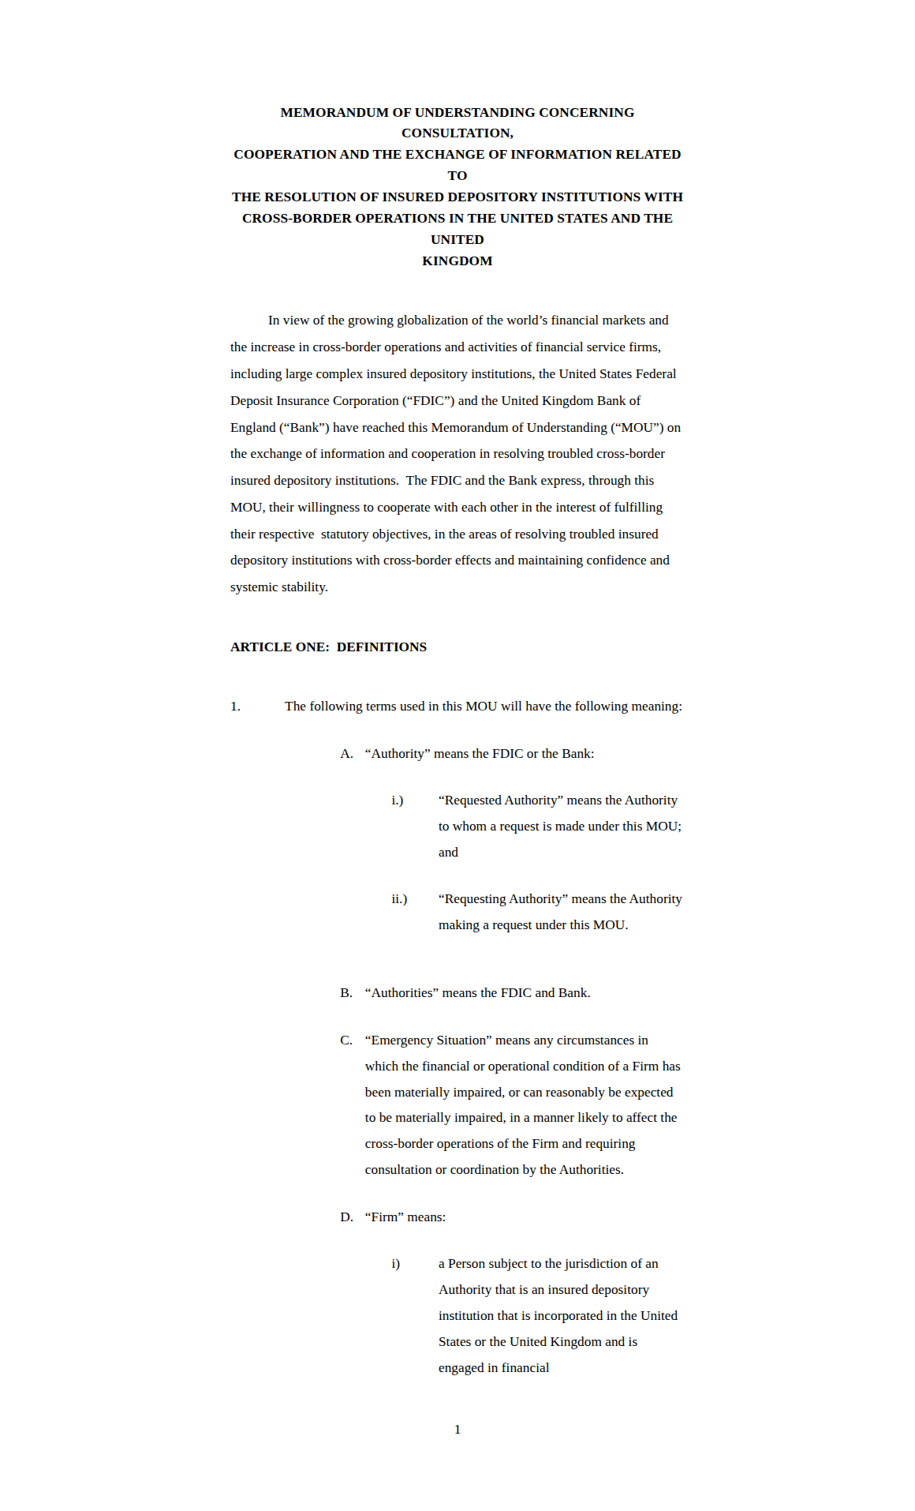Memorandum of Understanding Concerning Consultation,
Cooperation and the Exchange of Information Related to
the Resolution of Insured Depository Institutions with
Cross-Border Operations in the United States and the United
Kingdom
In view of the growing globalization of the world’s financial markets and the increase in cross-border operations and activities of financial service firms, including large complex insured depository institutions, the United States Federal Deposit Insurance Corporation (“FDIC”) and the United Kingdom Bank of England (“Bank”) have reached this Memorandum of Understanding (“MOU”) on the exchange of information and cooperation in resolving troubled cross-border insured depository institutions. The FDIC and the Bank express, through this MOU, their willingness to cooperate with each other in the interest of fulfilling their respective statutory objectives, in the areas of resolving troubled insured depository institutions with cross-border effects and maintaining confidence and systemic stability.
Article One: Definitions
1.
The following terms used in this MOU will have the following meaning:
A. “Authority” means the FDIC or the Bank:
i.) “Requested Authority” means the Authority to whom a request is made under this MOU; and
ii.) “Requesting Authority” means the Authority making a request under this MOU.
B. “Authorities” means the FDIC and Bank.
C. “Emergency Situation” means any circumstances in which the financial or operational condition of a Firm has been materially impaired, or can reasonably be expected to be materially impaired, in a manner likely to affect the cross-border operations of the Firm and requiring consultation or coordination by the Authorities.
D. “Firm” means:
i) a Person subject to the jurisdiction of an Authority that is an insured depository institution that is incorporated in the United States or the United Kingdom and is engaged in financial
1